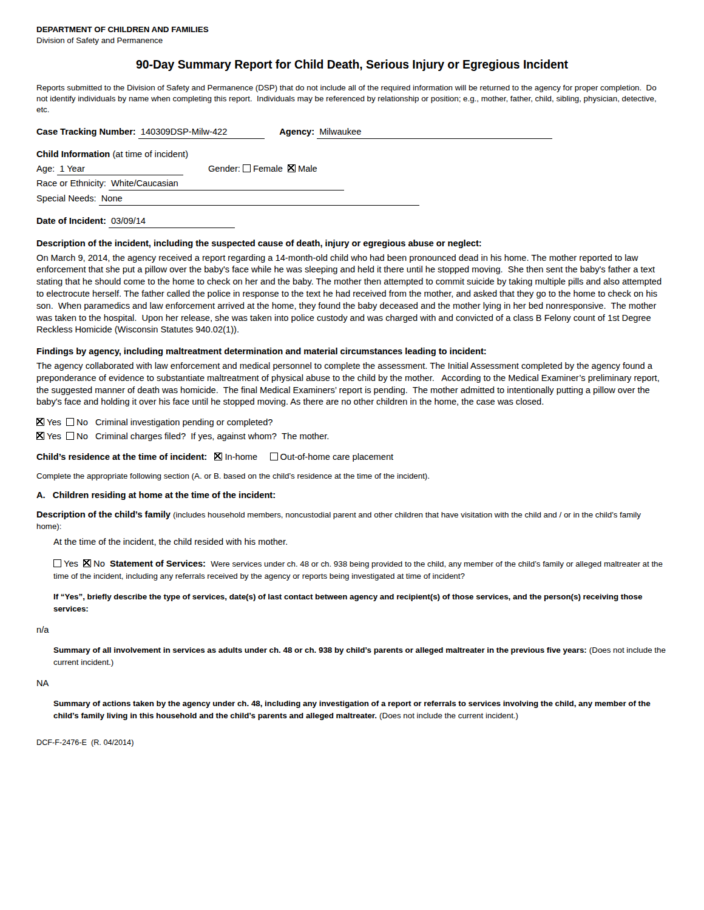DEPARTMENT OF CHILDREN AND FAMILIES
Division of Safety and Permanence
90-Day Summary Report for Child Death, Serious Injury or Egregious Incident
Reports submitted to the Division of Safety and Permanence (DSP) that do not include all of the required information will be returned to the agency for proper completion. Do not identify individuals by name when completing this report. Individuals may be referenced by relationship or position; e.g., mother, father, child, sibling, physician, detective, etc.
Case Tracking Number: 140309DSP-Milw-422 Agency: Milwaukee
Child Information (at time of incident)
Age: 1 Year Gender: Female Male
Race or Ethnicity: White/Caucasian
Special Needs: None
Date of Incident: 03/09/14
Description of the incident, including the suspected cause of death, injury or egregious abuse or neglect:
On March 9, 2014, the agency received a report regarding a 14-month-old child who had been pronounced dead in his home. The mother reported to law enforcement that she put a pillow over the baby's face while he was sleeping and held it there until he stopped moving. She then sent the baby's father a text stating that he should come to the home to check on her and the baby. The mother then attempted to commit suicide by taking multiple pills and also attempted to electrocute herself. The father called the police in response to the text he had received from the mother, and asked that they go to the home to check on his son. When paramedics and law enforcement arrived at the home, they found the baby deceased and the mother lying in her bed nonresponsive. The mother was taken to the hospital. Upon her release, she was taken into police custody and was charged with and convicted of a class B Felony count of 1st Degree Reckless Homicide (Wisconsin Statutes 940.02(1)).
Findings by agency, including maltreatment determination and material circumstances leading to incident:
The agency collaborated with law enforcement and medical personnel to complete the assessment. The Initial Assessment completed by the agency found a preponderance of evidence to substantiate maltreatment of physical abuse to the child by the mother. According to the Medical Examiner’s preliminary report, the suggested manner of death was homicide. The final Medical Examiners’ report is pending. The mother admitted to intentionally putting a pillow over the baby's face and holding it over his face until he stopped moving. As there are no other children in the home, the case was closed.
Yes No Criminal investigation pending or completed?
Yes No Criminal charges filed? If yes, against whom? The mother.
Child’s residence at the time of incident: In-home Out-of-home care placement
Complete the appropriate following section (A. or B. based on the child’s residence at the time of the incident).
A. Children residing at home at the time of the incident:
Description of the child’s family (includes household members, noncustodial parent and other children that have visitation with the child and / or in the child's family home):
At the time of the incident, the child resided with his mother.
Yes No Statement of Services: Were services under ch. 48 or ch. 938 being provided to the child, any member of the child’s family or alleged maltreater at the time of the incident, including any referrals received by the agency or reports being investigated at time of incident?
If “Yes”, briefly describe the type of services, date(s) of last contact between agency and recipient(s) of those services, and the person(s) receiving those services:
n/a
Summary of all involvement in services as adults under ch. 48 or ch. 938 by child’s parents or alleged maltreater in the previous five years: (Does not include the current incident.)
NA
Summary of actions taken by the agency under ch. 48, including any investigation of a report or referrals to services involving the child, any member of the child’s family living in this household and the child’s parents and alleged maltreater. (Does not include the current incident.)
DCF-F-2476-E (R. 04/2014)